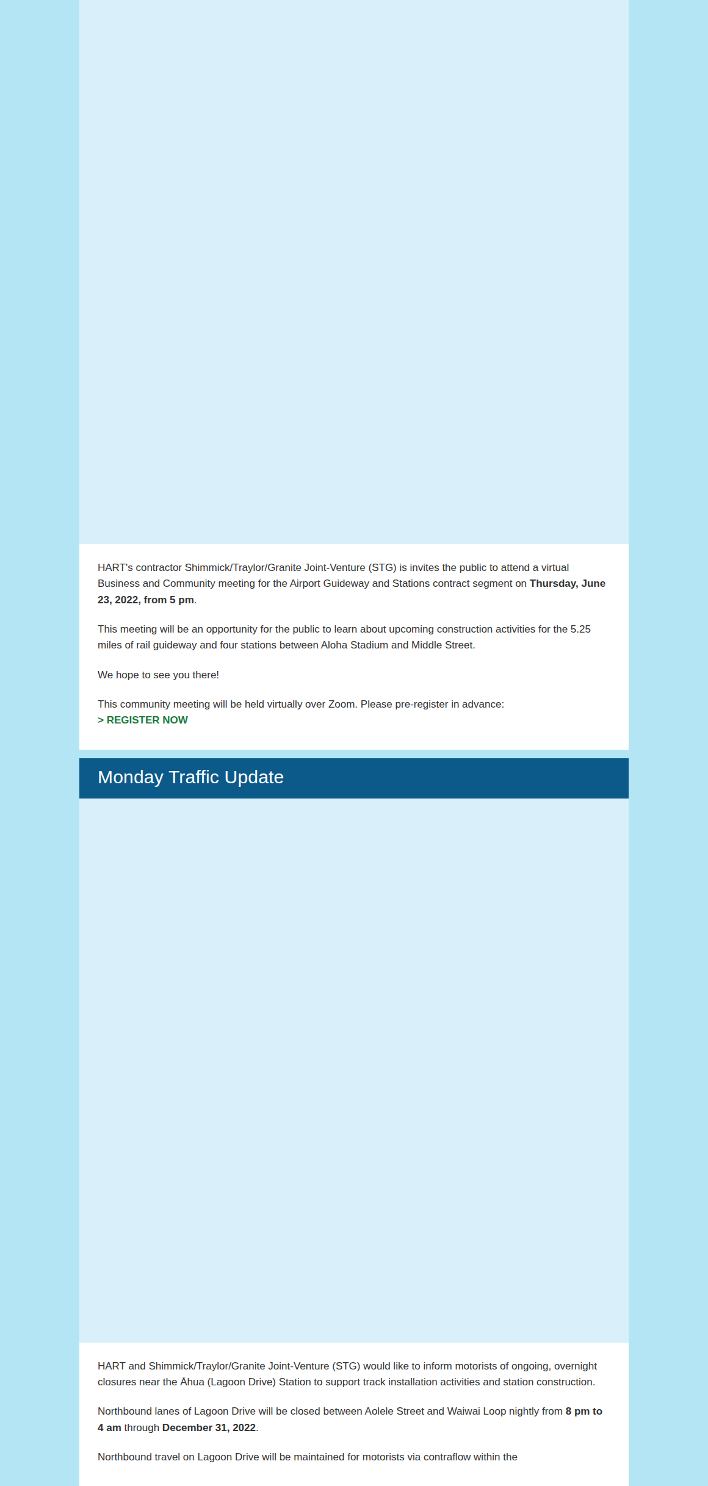HART's contractor Shimmick/Traylor/Granite Joint-Venture (STG) is invites the public to attend a virtual Business and Community meeting for the Airport Guideway and Stations contract segment on Thursday, June 23, 2022, from 5 pm.
This meeting will be an opportunity for the public to learn about upcoming construction activities for the 5.25 miles of rail guideway and four stations between Aloha Stadium and Middle Street.
We hope to see you there!
This community meeting will be held virtually over Zoom. Please pre-register in advance:
> REGISTER NOW
Monday Traffic Update
HART and Shimmick/Traylor/Granite Joint-Venture (STG) would like to inform motorists of ongoing, overnight closures near the Āhua (Lagoon Drive) Station to support track installation activities and station construction.
Northbound lanes of Lagoon Drive will be closed between Aolele Street and Waiwai Loop nightly from 8 pm to 4 am through December 31, 2022.
Northbound travel on Lagoon Drive will be maintained for motorists via contraflow within the